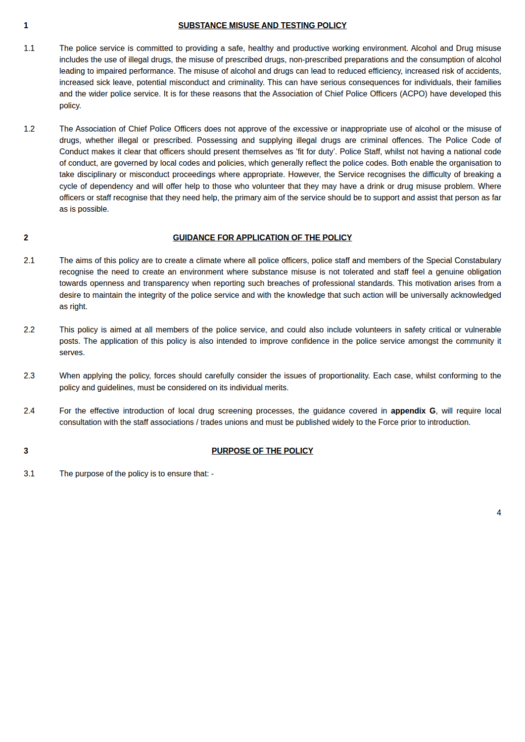1
SUBSTANCE MISUSE AND TESTING POLICY
1.1
The police service is committed to providing a safe, healthy and productive working environment. Alcohol and Drug misuse includes the use of illegal drugs, the misuse of prescribed drugs, non-prescribed preparations and the consumption of alcohol leading to impaired performance. The misuse of alcohol and drugs can lead to reduced efficiency, increased risk of accidents, increased sick leave, potential misconduct and criminality. This can have serious consequences for individuals, their families and the wider police service. It is for these reasons that the Association of Chief Police Officers (ACPO) have developed this policy.
1.2
The Association of Chief Police Officers does not approve of the excessive or inappropriate use of alcohol or the misuse of drugs, whether illegal or prescribed. Possessing and supplying illegal drugs are criminal offences. The Police Code of Conduct makes it clear that officers should present themselves as ‘fit for duty’. Police Staff, whilst not having a national code of conduct, are governed by local codes and policies, which generally reflect the police codes. Both enable the organisation to take disciplinary or misconduct proceedings where appropriate. However, the Service recognises the difficulty of breaking a cycle of dependency and will offer help to those who volunteer that they may have a drink or drug misuse problem. Where officers or staff recognise that they need help, the primary aim of the service should be to support and assist that person as far as is possible.
2
GUIDANCE FOR APPLICATION OF THE POLICY
2.1
The aims of this policy are to create a climate where all police officers, police staff and members of the Special Constabulary recognise the need to create an environment where substance misuse is not tolerated and staff feel a genuine obligation towards openness and transparency when reporting such breaches of professional standards. This motivation arises from a desire to maintain the integrity of the police service and with the knowledge that such action will be universally acknowledged as right.
2.2
This policy is aimed at all members of the police service, and could also include volunteers in safety critical or vulnerable posts. The application of this policy is also intended to improve confidence in the police service amongst the community it serves.
2.3
When applying the policy, forces should carefully consider the issues of proportionality. Each case, whilst conforming to the policy and guidelines, must be considered on its individual merits.
2.4
For the effective introduction of local drug screening processes, the guidance covered in appendix G, will require local consultation with the staff associations / trades unions and must be published widely to the Force prior to introduction.
3
PURPOSE OF THE POLICY
3.1
The purpose of the policy is to ensure that: -
4